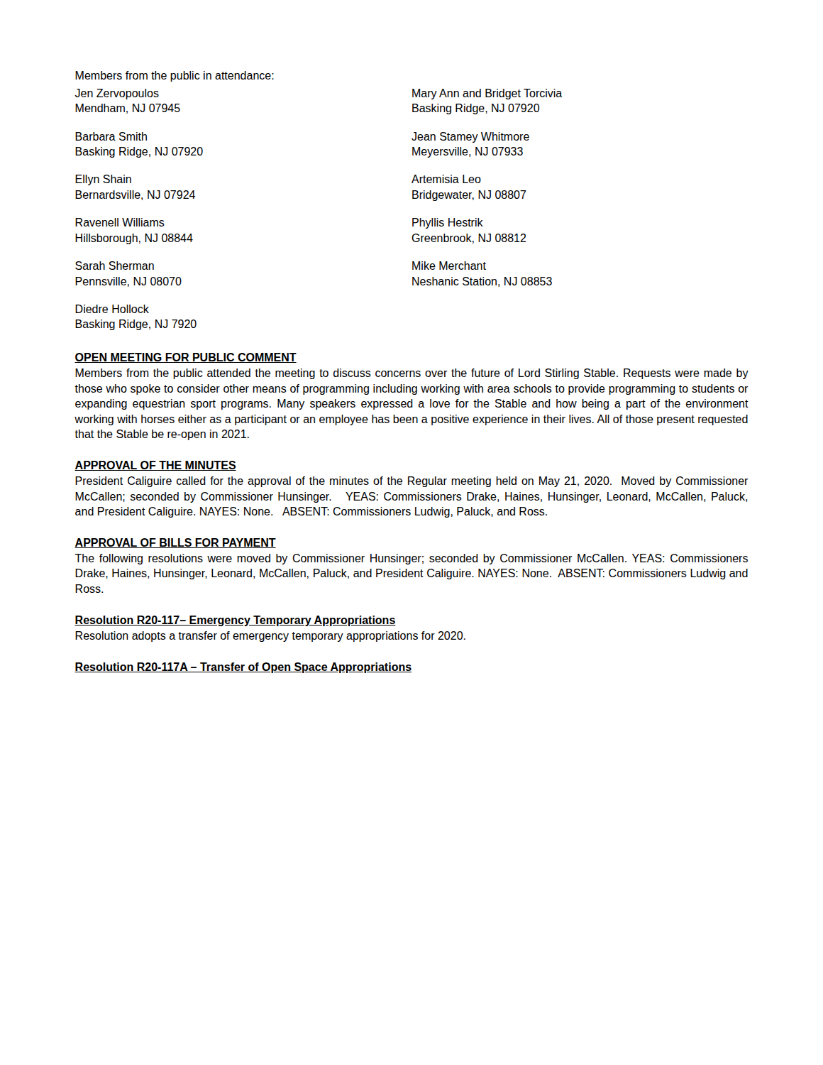Members from the public in attendance:
| Jen Zervopoulos Mendham, NJ 07945 | Mary Ann and Bridget Torcivia Basking Ridge, NJ 07920 |
| Barbara Smith Basking Ridge, NJ 07920 | Jean Stamey Whitmore Meyersville, NJ 07933 |
| Ellyn Shain Bernardsville, NJ 07924 | Artemisia Leo Bridgewater, NJ 08807 |
| Ravenell Williams Hillsborough, NJ 08844 | Phyllis Hestrik Greenbrook, NJ 08812 |
| Sarah Sherman Pennsville, NJ 08070 | Mike Merchant Neshanic Station, NJ 08853 |
| Diedre Hollock Basking Ridge, NJ 7920 | |
OPEN MEETING FOR PUBLIC COMMENT
Members from the public attended the meeting to discuss concerns over the future of Lord Stirling Stable. Requests were made by those who spoke to consider other means of programming including working with area schools to provide programming to students or expanding equestrian sport programs. Many speakers expressed a love for the Stable and how being a part of the environment working with horses either as a participant or an employee has been a positive experience in their lives. All of those present requested that the Stable be re-open in 2021.
APPROVAL OF THE MINUTES
President Caliguire called for the approval of the minutes of the Regular meeting held on May 21, 2020. Moved by Commissioner McCallen; seconded by Commissioner Hunsinger. YEAS: Commissioners Drake, Haines, Hunsinger, Leonard, McCallen, Paluck, and President Caliguire. NAYES: None. ABSENT: Commissioners Ludwig, Paluck, and Ross.
APPROVAL OF BILLS FOR PAYMENT
The following resolutions were moved by Commissioner Hunsinger; seconded by Commissioner McCallen. YEAS: Commissioners Drake, Haines, Hunsinger, Leonard, McCallen, Paluck, and President Caliguire. NAYES: None. ABSENT: Commissioners Ludwig and Ross.
Resolution R20-117– Emergency Temporary Appropriations
Resolution adopts a transfer of emergency temporary appropriations for 2020.
Resolution R20-117A – Transfer of Open Space Appropriations